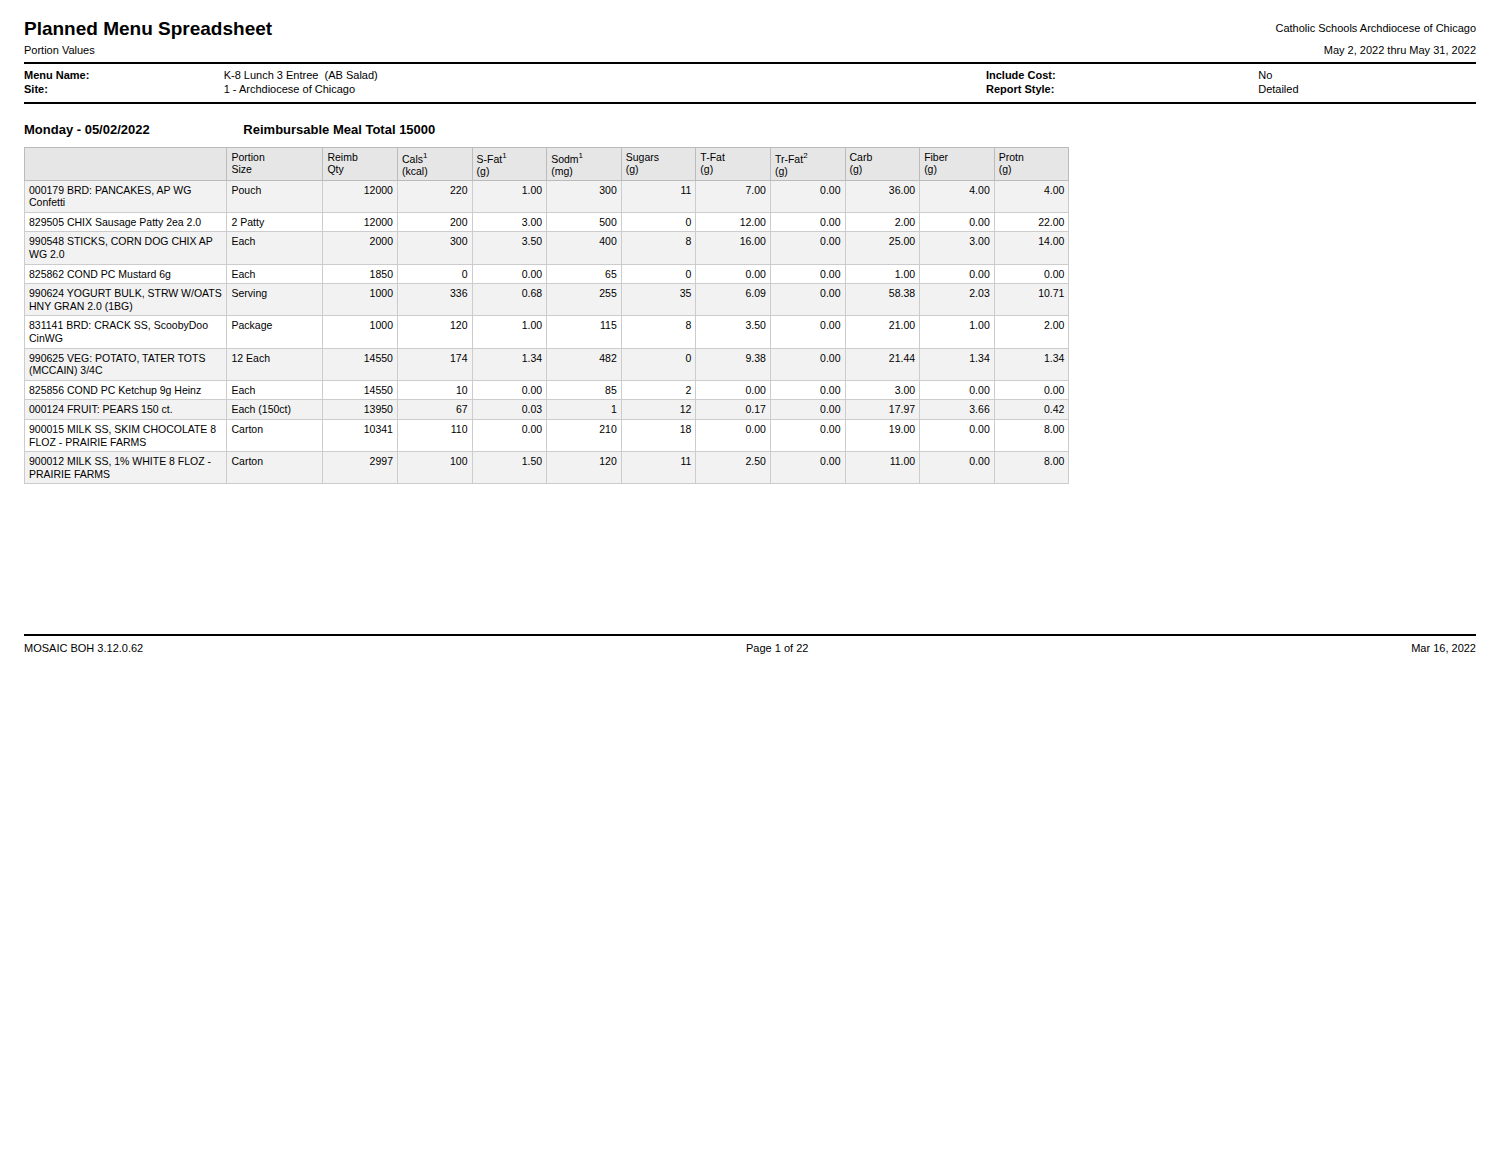Planned Menu Spreadsheet
Catholic Schools Archdiocese of Chicago
Portion Values
May 2, 2022 thru May 31, 2022
| Menu Name: | K-8 Lunch 3 Entree (AB Salad) | Include Cost: | No |
| Site: | 1 - Archdiocese of Chicago | Report Style: | Detailed |
Monday - 05/02/2022 Reimbursable Meal Total 15000
| | Portion Size | Reimb Qty | Cals 1 (kcal) | S-Fat 1 (g) | Sodm 1 (mg) | Sugars (g) | T-Fat (g) | Tr-Fat 2 (g) | Carb (g) | Fiber (g) | Protn (g) |
| --- | --- | --- | --- | --- | --- | --- | --- | --- | --- | --- | --- |
| 000179 BRD: PANCAKES, AP WG Confetti | Pouch | 12000 | 220 | 1.00 | 300 | 11 | 7.00 | 0.00 | 36.00 | 4.00 | 4.00 |
| 829505 CHIX Sausage Patty 2ea 2.0 | 2 Patty | 12000 | 200 | 3.00 | 500 | 0 | 12.00 | 0.00 | 2.00 | 0.00 | 22.00 |
| 990548 STICKS, CORN DOG CHIX AP WG 2.0 | Each | 2000 | 300 | 3.50 | 400 | 8 | 16.00 | 0.00 | 25.00 | 3.00 | 14.00 |
| 825862 COND PC Mustard 6g | Each | 1850 | 0 | 0.00 | 65 | 0 | 0.00 | 0.00 | 1.00 | 0.00 | 0.00 |
| 990624 YOGURT BULK, STRW W/OATS HNY GRAN 2.0 (1BG) | Serving | 1000 | 336 | 0.68 | 255 | 35 | 6.09 | 0.00 | 58.38 | 2.03 | 10.71 |
| 831141 BRD: CRACK SS, ScoobyDoo CinWG | Package | 1000 | 120 | 1.00 | 115 | 8 | 3.50 | 0.00 | 21.00 | 1.00 | 2.00 |
| 990625 VEG: POTATO, TATER TOTS (MCCAIN) 3/4C | 12 Each | 14550 | 174 | 1.34 | 482 | 0 | 9.38 | 0.00 | 21.44 | 1.34 | 1.34 |
| 825856 COND PC Ketchup 9g Heinz | Each | 14550 | 10 | 0.00 | 85 | 2 | 0.00 | 0.00 | 3.00 | 0.00 | 0.00 |
| 000124 FRUIT: PEARS 150 ct. | Each (150ct) | 13950 | 67 | 0.03 | 1 | 12 | 0.17 | 0.00 | 17.97 | 3.66 | 0.42 |
| 900015 MILK SS, SKIM CHOCOLATE 8 FLOZ - PRAIRIE FARMS | Carton | 10341 | 110 | 0.00 | 210 | 18 | 0.00 | 0.00 | 19.00 | 0.00 | 8.00 |
| 900012 MILK SS, 1% WHITE 8 FLOZ - PRAIRIE FARMS | Carton | 2997 | 100 | 1.50 | 120 | 11 | 2.50 | 0.00 | 11.00 | 0.00 | 8.00 |
MOSAIC BOH 3.12.0.62
Page 1 of 22
Mar 16, 2022